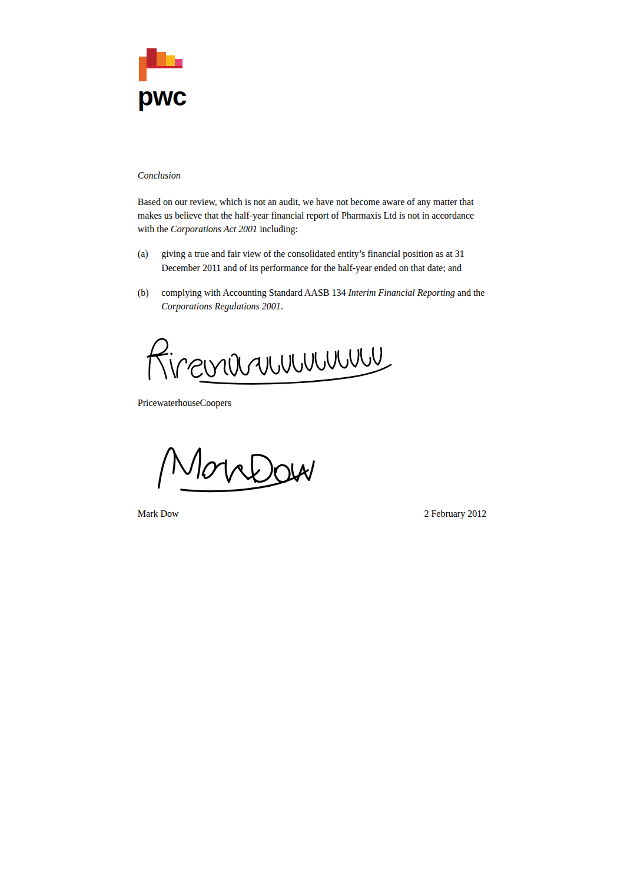pwc
Conclusion
Based on our review, which is not an audit, we have not become aware of any matter that makes us believe that the half-year financial report of Pharmaxis Ltd is not in accordance with the Corporations Act 2001 including:
(a) giving a true and fair view of the consolidated entity’s financial position as at 31 December 2011 and of its performance for the half-year ended on that date; and
(b) complying with Accounting Standard AASB 134 Interim Financial Reporting and the Corporations Regulations 2001.
PricewaterhouseCoopers
Mark Dow
2 February 2012